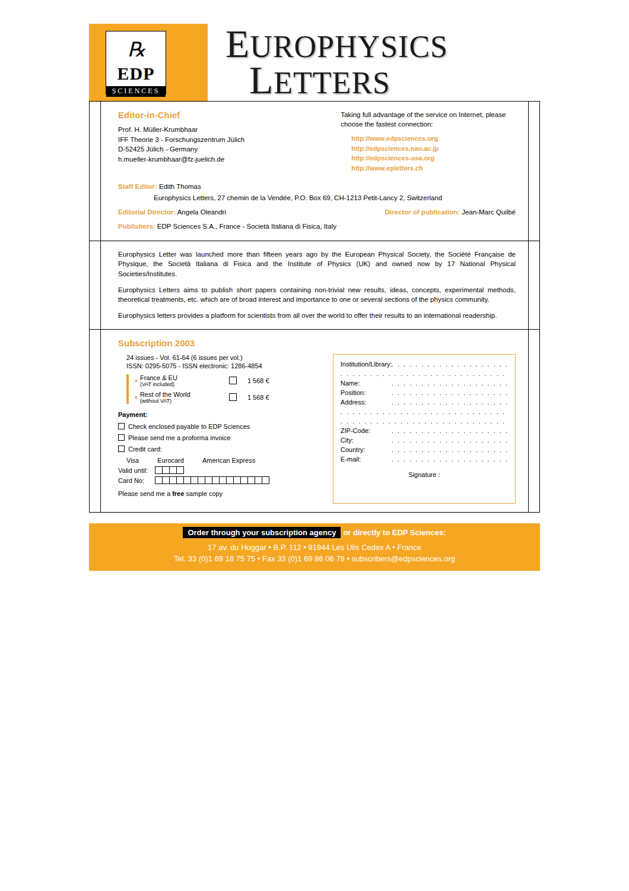℞
EDP
SCIENCES
EUROPHYSICS LETTERS
Editor-in-Chief
Prof. H. Müller-Krumbhaar
IFF Theorie 3 - Forschungszentrum Jülich
D-52425 Jülich - Germany
h.mueller-krumbhaar@fz-juelich.de
Taking full advantage of the service on Internet, please choose the fastest connection:
http://www.edpsciences.org http://edpsciences.nao.ac.jp http://edpsciences-usa.org http://www.epletters.ch
Staff Editor: Edith Thomas
Europhysics Letters, 27 chemin de la Vendée, P.O. Box 69, CH-1213 Petit-Lancy 2, Switzerland
Editorial Director: Angela Oleandri
Director of publication: Jean-Marc Quilbé
Publishers: EDP Sciences S.A., France - Società Italiana di Fisica, Italy
Europhysics Letter was launched more than fifteen years ago by the European Physical Society, the Société Française de Physique, the Società Italiana di Fisica and the Institute of Physics (UK) and owned now by 17 National Physical Societies/Institutes.
Europhysics Letters aims to publish short papers containing non-trivial new results, ideas, concepts, experimental methods, theoretical treatments, etc. which are of broad interest and importance to one or several sections of the physics community.
Europhysics letters provides a platform for scientists from all over the world to offer their results to an international readership.
Subscription 2003
24 issues - Vol. 61-64 (6 issues per vol.)
ISSN: 0295-5075 - ISSN electronic: 1286-4854
• France & EU(VAT included) 1 568 €
• Rest of the World(without VAT) 1 568 €
Payment:
Check enclosed payable to EDP Sciences
Please send me a proforma invoice
Credit card:
Visa Eurocard American Express
Valid until:
Card No:
Please send me a free sample copy
Institution/Library:. . . . . . . . . . . . . . . . . . . . .
. . . . . . . . . . . . . . . . . . . . . . . . . . . . . . . . . . . . . . . . . .
Name:. . . . . . . . . . . . . . . . . . . . . . . . . . . . . .
Position:. . . . . . . . . . . . . . . . . . . . . . . . . . . . .
Address:. . . . . . . . . . . . . . . . . . . . . . . . . . . .
. . . . . . . . . . . . . . . . . . . . . . . . . . . . . . . . . . . . . . . . . .
. . . . . . . . . . . . . . . . . . . . . . . . . . . . . . . . . . . . . . . . . .
ZIP-Code:. . . . . . . . . . . . . . . . . . . . . . . . . .
City:. . . . . . . . . . . . . . . . . . . . . . . . . . . . . . . .
Country:. . . . . . . . . . . . . . . . . . . . . . . . . . . .
E-mail:. . . . . . . . . . . . . . . . . . . . . . . . . . . . . .
Signature :
Order through your subscription agency or directly to EDP Sciences:
17 av. du Hoggar • B.P. 112 • 91944 Les Ulis Cedex A • France
Tel. 33 (0)1 69 18 75 75 • Fax 33 (0)1 69 86 06 78 • subscribers@edpsciences.org